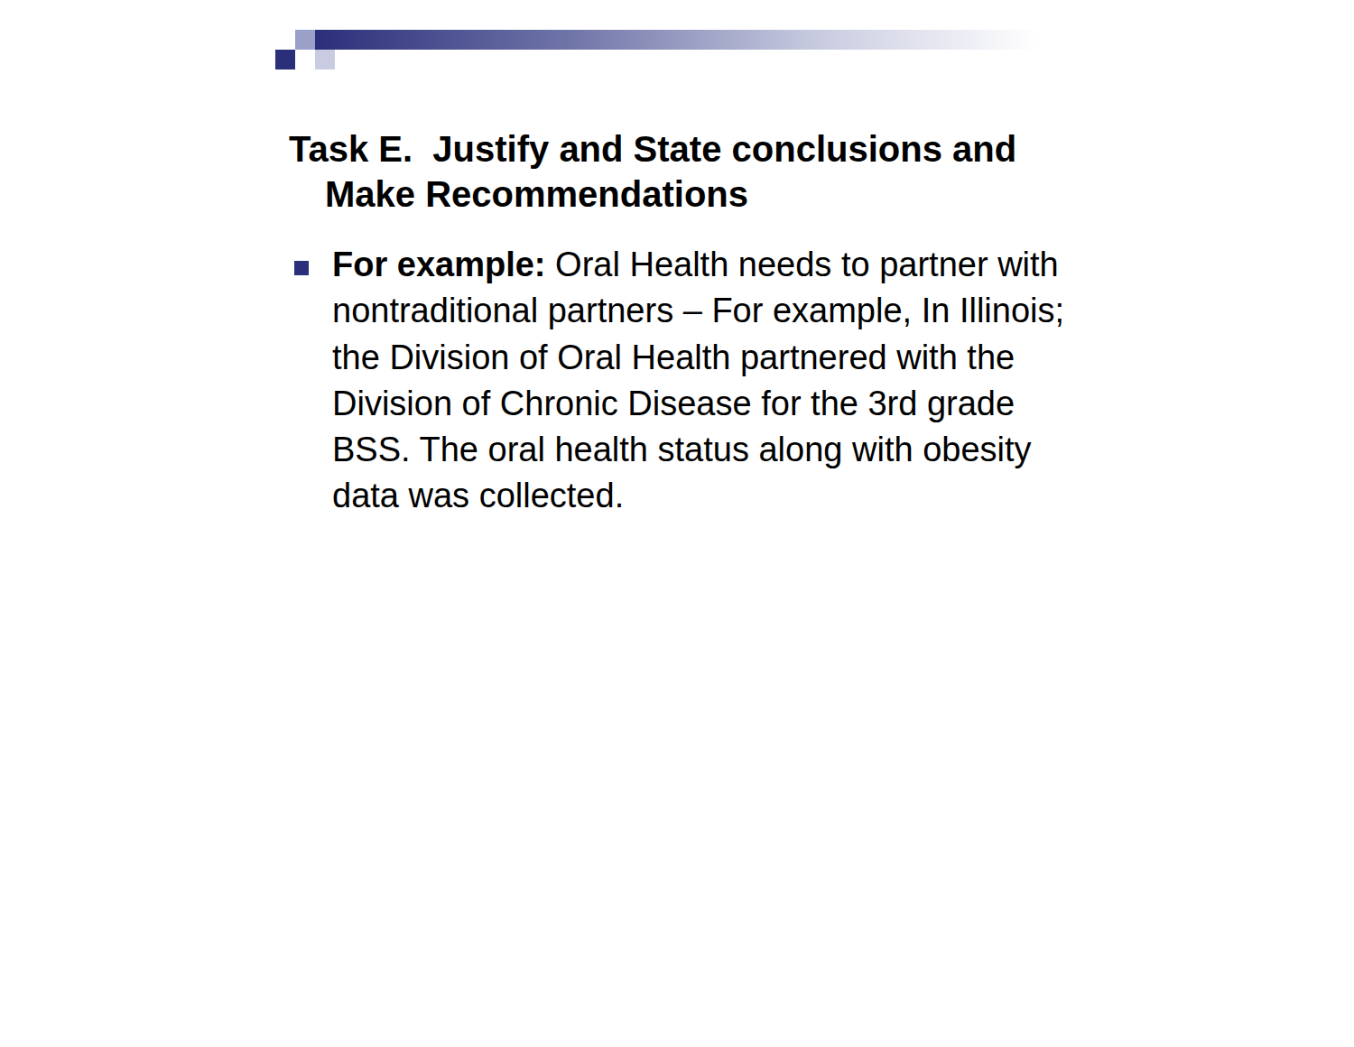Task E. Justify and State conclusions and Make Recommendations
For example: Oral Health needs to partner with nontraditional partners – For example, In Illinois; the Division of Oral Health partnered with the Division of Chronic Disease for the 3rd grade BSS. The oral health status along with obesity data was collected.